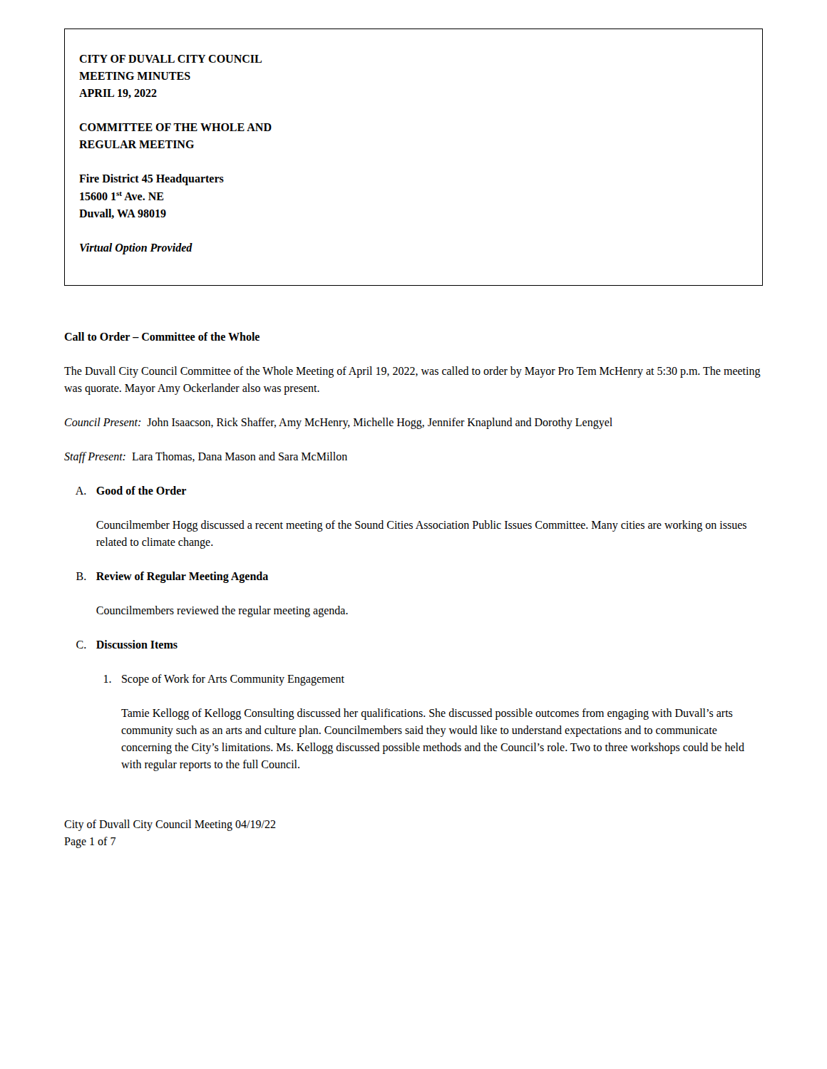City of Duvall City Council
Meeting Minutes
April 19, 2022
Committee of the Whole and
Regular Meeting
Fire District 45 Headquarters
15600 1st Ave. NE
Duvall, WA 98019
Virtual Option Provided
Call to Order – Committee of the Whole
The Duvall City Council Committee of the Whole Meeting of April 19, 2022, was called to order by Mayor Pro Tem McHenry at 5:30 p.m. The meeting was quorate. Mayor Amy Ockerlander also was present.
Council Present: John Isaacson, Rick Shaffer, Amy McHenry, Michelle Hogg, Jennifer Knaplund and Dorothy Lengyel
Staff Present: Lara Thomas, Dana Mason and Sara McMillon
Good of the Order
Councilmember Hogg discussed a recent meeting of the Sound Cities Association Public Issues Committee. Many cities are working on issues related to climate change.
Review of Regular Meeting Agenda
Councilmembers reviewed the regular meeting agenda.
Discussion Items
Scope of Work for Arts Community Engagement
Tamie Kellogg of Kellogg Consulting discussed her qualifications. She discussed possible outcomes from engaging with Duvall’s arts community such as an arts and culture plan. Councilmembers said they would like to understand expectations and to communicate concerning the City’s limitations. Ms. Kellogg discussed possible methods and the Council’s role. Two to three workshops could be held with regular reports to the full Council.
City of Duvall City Council Meeting 04/19/22
Page 1 of 7